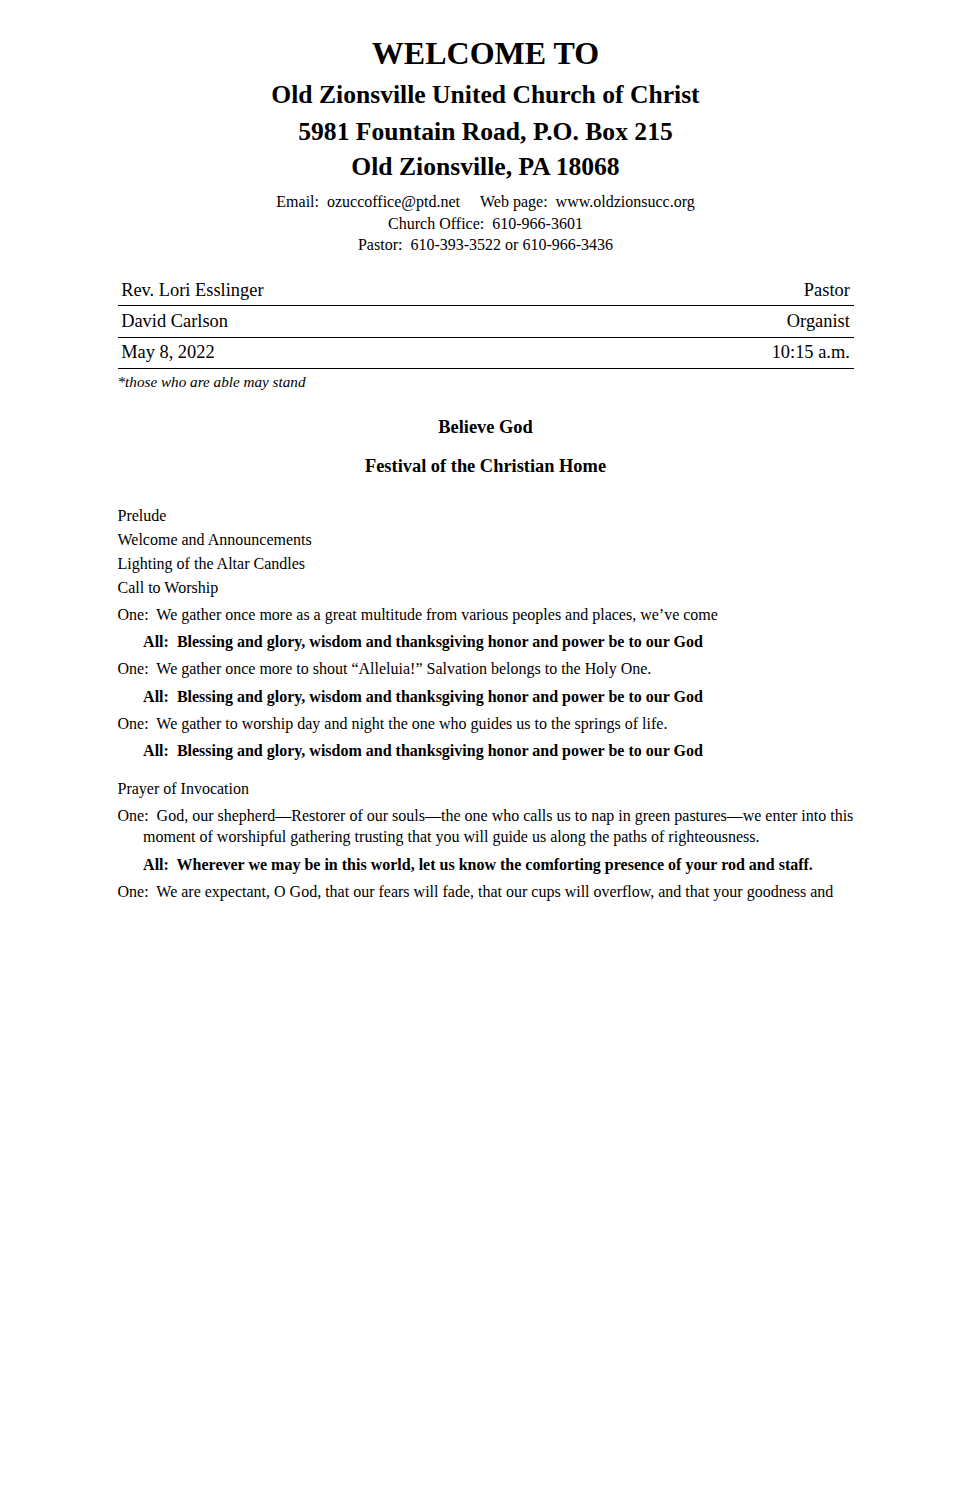WELCOME TO
Old Zionsville United Church of Christ
5981 Fountain Road, P.O. Box 215
Old Zionsville, PA 18068
Email: ozuccoffice@ptd.net Web page: www.oldzionsucc.org
Church Office: 610-966-3601
Pastor: 610-393-3522 or 610-966-3436
| Rev. Lori Esslinger | Pastor |
| David Carlson | Organist |
| May 8, 2022 | 10:15 a.m. |
*those who are able may stand
Believe God
Festival of the Christian Home
Prelude
Welcome and Announcements
Lighting of the Altar Candles
Call to Worship
One: We gather once more as a great multitude from various peoples and places, we’ve come
All: Blessing and glory, wisdom and thanksgiving honor and power be to our God
One: We gather once more to shout “Alleluia!” Salvation belongs to the Holy One.
All: Blessing and glory, wisdom and thanksgiving honor and power be to our God
One: We gather to worship day and night the one who guides us to the springs of life.
All: Blessing and glory, wisdom and thanksgiving honor and power be to our God
Prayer of Invocation
One: God, our shepherd—Restorer of our souls—the one who calls us to nap in green pastures—we enter into this moment of worshipful gathering trusting that you will guide us along the paths of righteousness.
All: Wherever we may be in this world, let us know the comforting presence of your rod and staff.
One: We are expectant, O God, that our fears will fade, that our cups will overflow, and that your goodness and